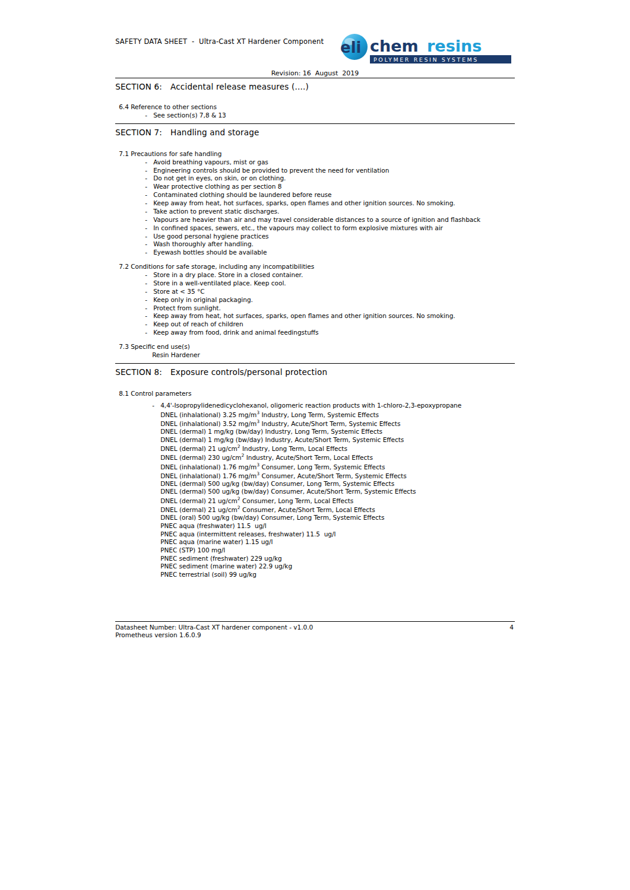SAFETY DATA SHEET - Ultra-Cast XT Hardener Component
eli chem resins POLYMER RESIN SYSTEMS
Revision: 16 August 2019
SECTION 6: Accidental release measures (....)
6.4 Reference to other sections
See section(s) 7,8 & 13
SECTION 7: Handling and storage
7.1 Precautions for safe handling
Avoid breathing vapours, mist or gas
Engineering controls should be provided to prevent the need for ventilation
Do not get in eyes, on skin, or on clothing.
Wear protective clothing as per section 8
Contaminated clothing should be laundered before reuse
Keep away from heat, hot surfaces, sparks, open flames and other ignition sources. No smoking.
Take action to prevent static discharges.
Vapours are heavier than air and may travel considerable distances to a source of ignition and flashback
In confined spaces, sewers, etc., the vapours may collect to form explosive mixtures with air
Use good personal hygiene practices
Wash thoroughly after handling.
Eyewash bottles should be available
7.2 Conditions for safe storage, including any incompatibilities
Store in a dry place. Store in a closed container.
Store in a well-ventilated place. Keep cool.
Store at < 35 °C
Keep only in original packaging.
Protect from sunlight.
Keep away from heat, hot surfaces, sparks, open flames and other ignition sources. No smoking.
Keep out of reach of children
Keep away from food, drink and animal feedingstuffs
7.3 Specific end use(s)
Resin Hardener
SECTION 8: Exposure controls/personal protection
8.1 Control parameters
4,4'-Isopropylidenedicyclohexanol, oligomeric reaction products with 1-chloro-2,3-epoxypropane
DNEL (inhalational) 3.25 mg/m3 Industry, Long Term, Systemic Effects
DNEL (inhalational) 3.52 mg/m3 Industry, Acute/Short Term, Systemic Effects
DNEL (dermal) 1 mg/kg (bw/day) Industry, Long Term, Systemic Effects
DNEL (dermal) 1 mg/kg (bw/day) Industry, Acute/Short Term, Systemic Effects
DNEL (dermal) 21 ug/cm2 Industry, Long Term, Local Effects
DNEL (dermal) 230 ug/cm2 Industry, Acute/Short Term, Local Effects
DNEL (inhalational) 1.76 mg/m3 Consumer, Long Term, Systemic Effects
DNEL (inhalational) 1.76 mg/m3 Consumer, Acute/Short Term, Systemic Effects
DNEL (dermal) 500 ug/kg (bw/day) Consumer, Long Term, Systemic Effects
DNEL (dermal) 500 ug/kg (bw/day) Consumer, Acute/Short Term, Systemic Effects
DNEL (dermal) 21 ug/cm2 Consumer, Long Term, Local Effects
DNEL (dermal) 21 ug/cm2 Consumer, Acute/Short Term, Local Effects
DNEL (oral) 500 ug/kg (bw/day) Consumer, Long Term, Systemic Effects
PNEC aqua (freshwater) 11.5 ug/l
PNEC aqua (intermittent releases, freshwater) 11.5 ug/l
PNEC aqua (marine water) 1.15 ug/l
PNEC (STP) 100 mg/l
PNEC sediment (freshwater) 229 ug/kg
PNEC sediment (marine water) 22.9 ug/kg
PNEC terrestrial (soil) 99 ug/kg
Datasheet Number: Ultra-Cast XT hardener component - v1.0.0
Prometheus version 1.6.0.9
4